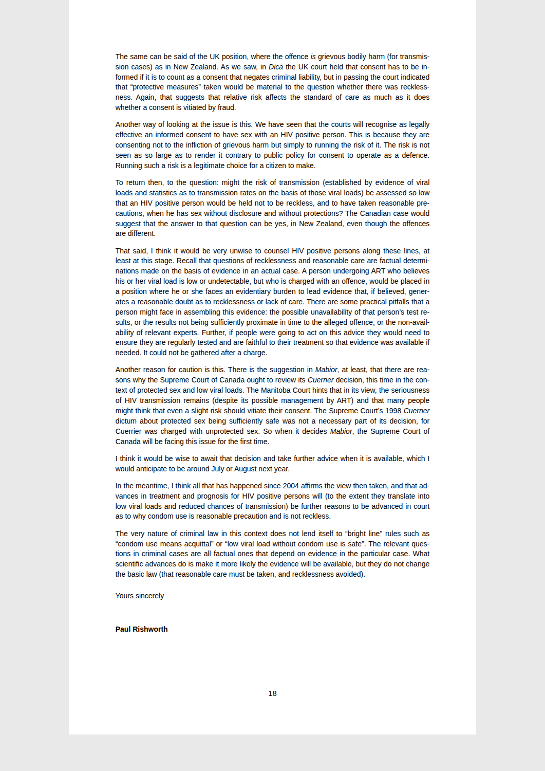The same can be said of the UK position, where the offence is grievous bodily harm (for transmission cases) as in New Zealand. As we saw, in Dica the UK court held that consent has to be informed if it is to count as a consent that negates criminal liability, but in passing the court indicated that “protective measures” taken would be material to the question whether there was recklessness. Again, that suggests that relative risk affects the standard of care as much as it does whether a consent is vitiated by fraud.
Another way of looking at the issue is this. We have seen that the courts will recognise as legally effective an informed consent to have sex with an HIV positive person. This is because they are consenting not to the infliction of grievous harm but simply to running the risk of it. The risk is not seen as so large as to render it contrary to public policy for consent to operate as a defence. Running such a risk is a legitimate choice for a citizen to make.
To return then, to the question: might the risk of transmission (established by evidence of viral loads and statistics as to transmission rates on the basis of those viral loads) be assessed so low that an HIV positive person would be held not to be reckless, and to have taken reasonable precautions, when he has sex without disclosure and without protections? The Canadian case would suggest that the answer to that question can be yes, in New Zealand, even though the offences are different.
That said, I think it would be very unwise to counsel HIV positive persons along these lines, at least at this stage. Recall that questions of recklessness and reasonable care are factual determinations made on the basis of evidence in an actual case. A person undergoing ART who believes his or her viral load is low or undetectable, but who is charged with an offence, would be placed in a position where he or she faces an evidentiary burden to lead evidence that, if believed, generates a reasonable doubt as to recklessness or lack of care. There are some practical pitfalls that a person might face in assembling this evidence: the possible unavailability of that person’s test results, or the results not being sufficiently proximate in time to the alleged offence, or the non-availability of relevant experts. Further, if people were going to act on this advice they would need to ensure they are regularly tested and are faithful to their treatment so that evidence was available if needed. It could not be gathered after a charge.
Another reason for caution is this. There is the suggestion in Mabior, at least, that there are reasons why the Supreme Court of Canada ought to review its Cuerrier decision, this time in the context of protected sex and low viral loads. The Manitoba Court hints that in its view, the seriousness of HIV transmission remains (despite its possible management by ART) and that many people might think that even a slight risk should vitiate their consent. The Supreme Court’s 1998 Cuerrier dictum about protected sex being sufficiently safe was not a necessary part of its decision, for Cuerrier was charged with unprotected sex. So when it decides Mabior, the Supreme Court of Canada will be facing this issue for the first time.
I think it would be wise to await that decision and take further advice when it is available, which I would anticipate to be around July or August next year.
In the meantime, I think all that has happened since 2004 affirms the view then taken, and that advances in treatment and prognosis for HIV positive persons will (to the extent they translate into low viral loads and reduced chances of transmission) be further reasons to be advanced in court as to why condom use is reasonable precaution and is not reckless.
The very nature of criminal law in this context does not lend itself to “bright line” rules such as “condom use means acquittal” or “low viral load without condom use is safe”. The relevant questions in criminal cases are all factual ones that depend on evidence in the particular case. What scientific advances do is make it more likely the evidence will be available, but they do not change the basic law (that reasonable care must be taken, and recklessness avoided).
Yours sincerely
Paul Rishworth
18